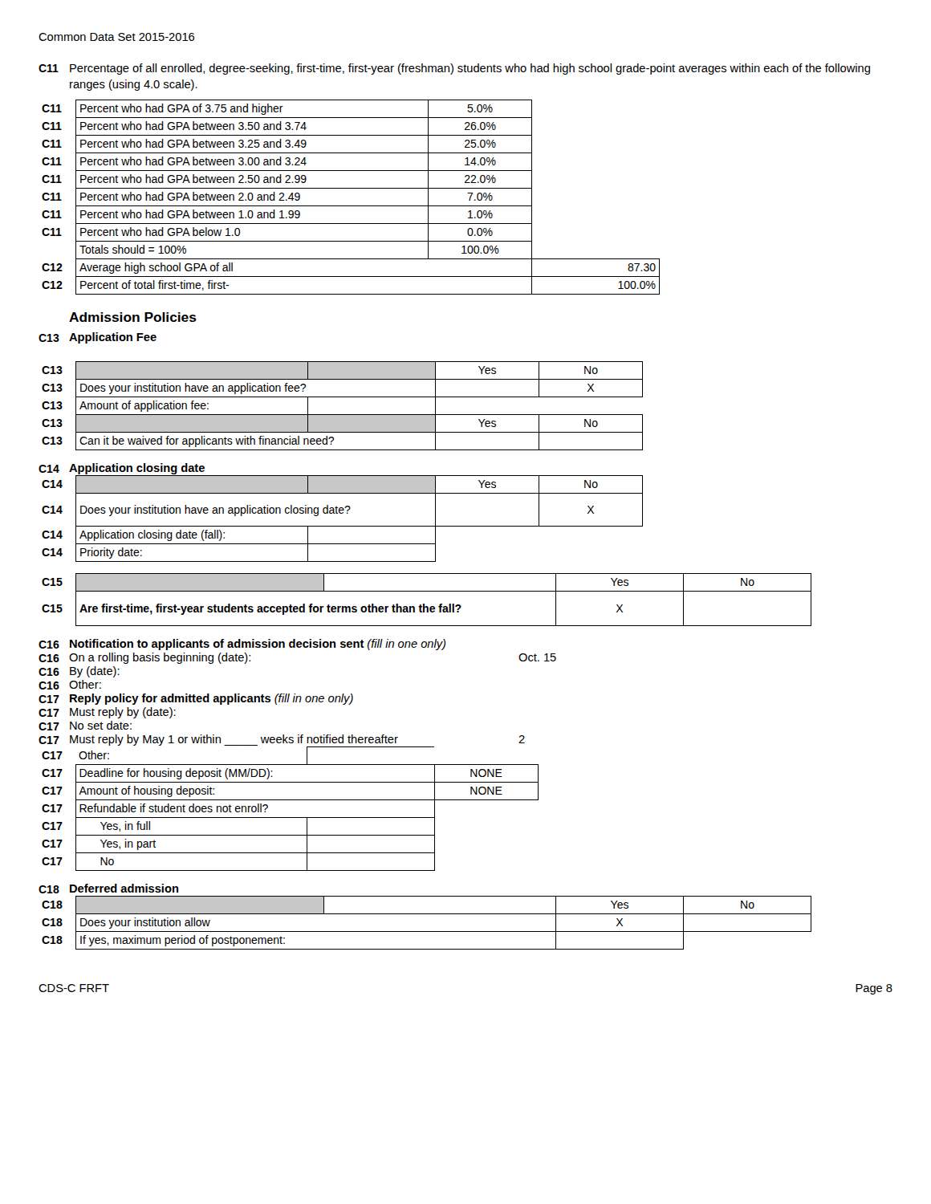Common Data Set 2015-2016
C11
Percentage of all enrolled, degree-seeking, first-time, first-year (freshman) students who had high school grade-point averages within each of the following ranges (using 4.0 scale).
| C11 | Percent who had GPA of 3.75 and higher | 5.0% | |
| C11 | Percent who had GPA between 3.50 and 3.74 | 26.0% | |
| C11 | Percent who had GPA between 3.25 and 3.49 | 25.0% | |
| C11 | Percent who had GPA between 3.00 and 3.24 | 14.0% | |
| C11 | Percent who had GPA between 2.50 and 2.99 | 22.0% | |
| C11 | Percent who had GPA between 2.0 and 2.49 | 7.0% | |
| C11 | Percent who had GPA between 1.0 and 1.99 | 1.0% | |
| C11 | Percent who had GPA below 1.0 | 0.0% | |
| | Totals should = 100% | 100.0% | |
| C12 | Average high school GPA of all | 87.30 |
| C12 | Percent of total first-time, first- | 100.0% |
Admission Policies
C13
Application Fee
| C13 | | | Yes | No |
| C13 | Does your institution have an application fee? | | X |
| C13 | Amount of application fee: | | | |
| C13 | | | Yes | No |
| C13 | Can it be waived for applicants with financial need? | | |
C14
Application closing date
| C14 | | | Yes | No |
| C14 | Does your institution have an application closing date? | | X |
| C14 | Application closing date (fall): | | | |
| C14 | Priority date: | | | |
| C15 | | | Yes | No |
| C15 | Are first-time, first-year students accepted for terms other than the fall? | X | |
C16
Notification to applicants of admission decision sent (fill in one only)
C16
On a rolling basis beginning (date): Oct. 15
C16
By (date):
C16
Other:
C17
Reply policy for admitted applicants (fill in one only)
C17
Must reply by (date):
C17
No set date:
C17
Must reply by May 1 or within _____ weeks if notified thereafter 2
| C17 | Other: | | |
| C17 | Deadline for housing deposit (MM/DD): | NONE |
| C17 | Amount of housing deposit: | NONE |
| C17 | Refundable if student does not enroll? | |
| C17 | Yes, in full | | |
| C17 | Yes, in part | | |
| C17 | No | | |
C18
Deferred admission
| C18 | | | Yes | No |
| C18 | Does your institution allow | X | |
| C18 | If yes, maximum period of postponement: | | |
CDS-C FRFT
Page 8